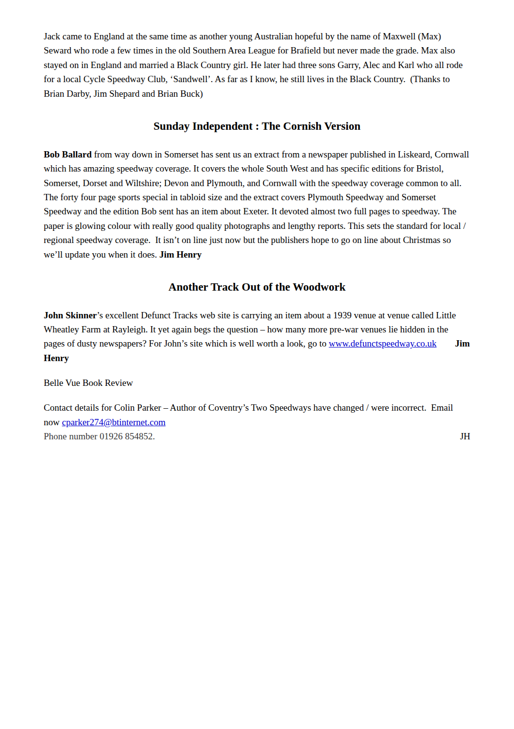Jack came to England at the same time as another young Australian hopeful by the name of Maxwell (Max) Seward who rode a few times in the old Southern Area League for Brafield but never made the grade. Max also stayed on in England and married a Black Country girl. He later had three sons Garry, Alec and Karl who all rode for a local Cycle Speedway Club, ‘Sandwell’. As far as I know, he still lives in the Black Country. (Thanks to Brian Darby, Jim Shepard and Brian Buck)
Sunday Independent : The Cornish Version
Bob Ballard from way down in Somerset has sent us an extract from a newspaper published in Liskeard, Cornwall which has amazing speedway coverage. It covers the whole South West and has specific editions for Bristol, Somerset, Dorset and Wiltshire; Devon and Plymouth, and Cornwall with the speedway coverage common to all. The forty four page sports special in tabloid size and the extract covers Plymouth Speedway and Somerset Speedway and the edition Bob sent has an item about Exeter. It devoted almost two full pages to speedway. The paper is glowing colour with really good quality photographs and lengthy reports. This sets the standard for local / regional speedway coverage. It isn’t on line just now but the publishers hope to go on line about Christmas so we’ll update you when it does. Jim Henry
Another Track Out of the Woodwork
John Skinner’s excellent Defunct Tracks web site is carrying an item about a 1939 venue at venue called Little Wheatley Farm at Rayleigh. It yet again begs the question – how many more pre-war venues lie hidden in the pages of dusty newspapers? For John’s site which is well worth a look, go to www.defunctspeedway.co.uk Jim Henry
Belle Vue Book Review
Contact details for Colin Parker – Author of Coventry’s Two Speedways have changed / were incorrect. Email now cparker274@btinternet.com
Phone number 01926 854852. JH